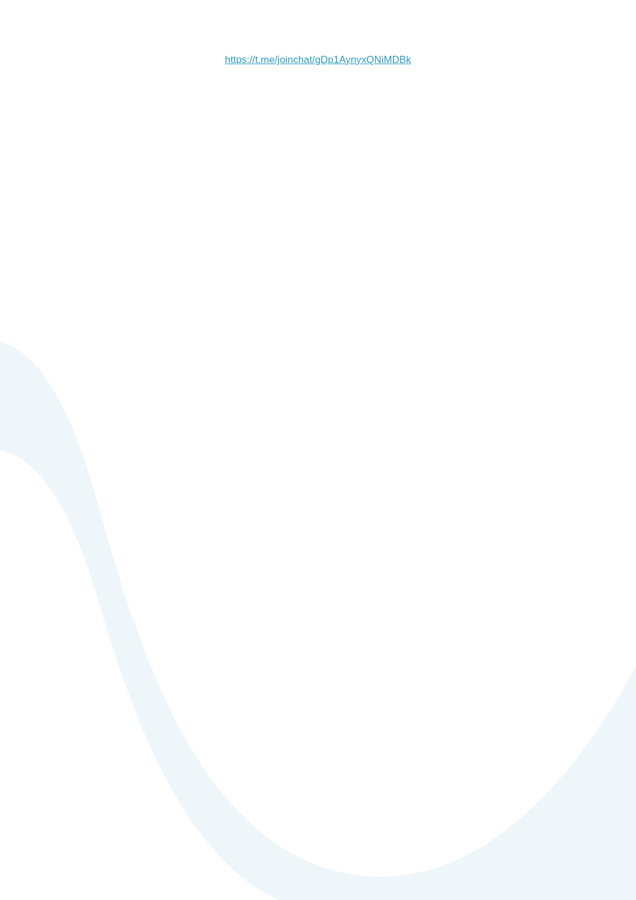https://t.me/joinchat/gDp1AynyxQNiMDBk